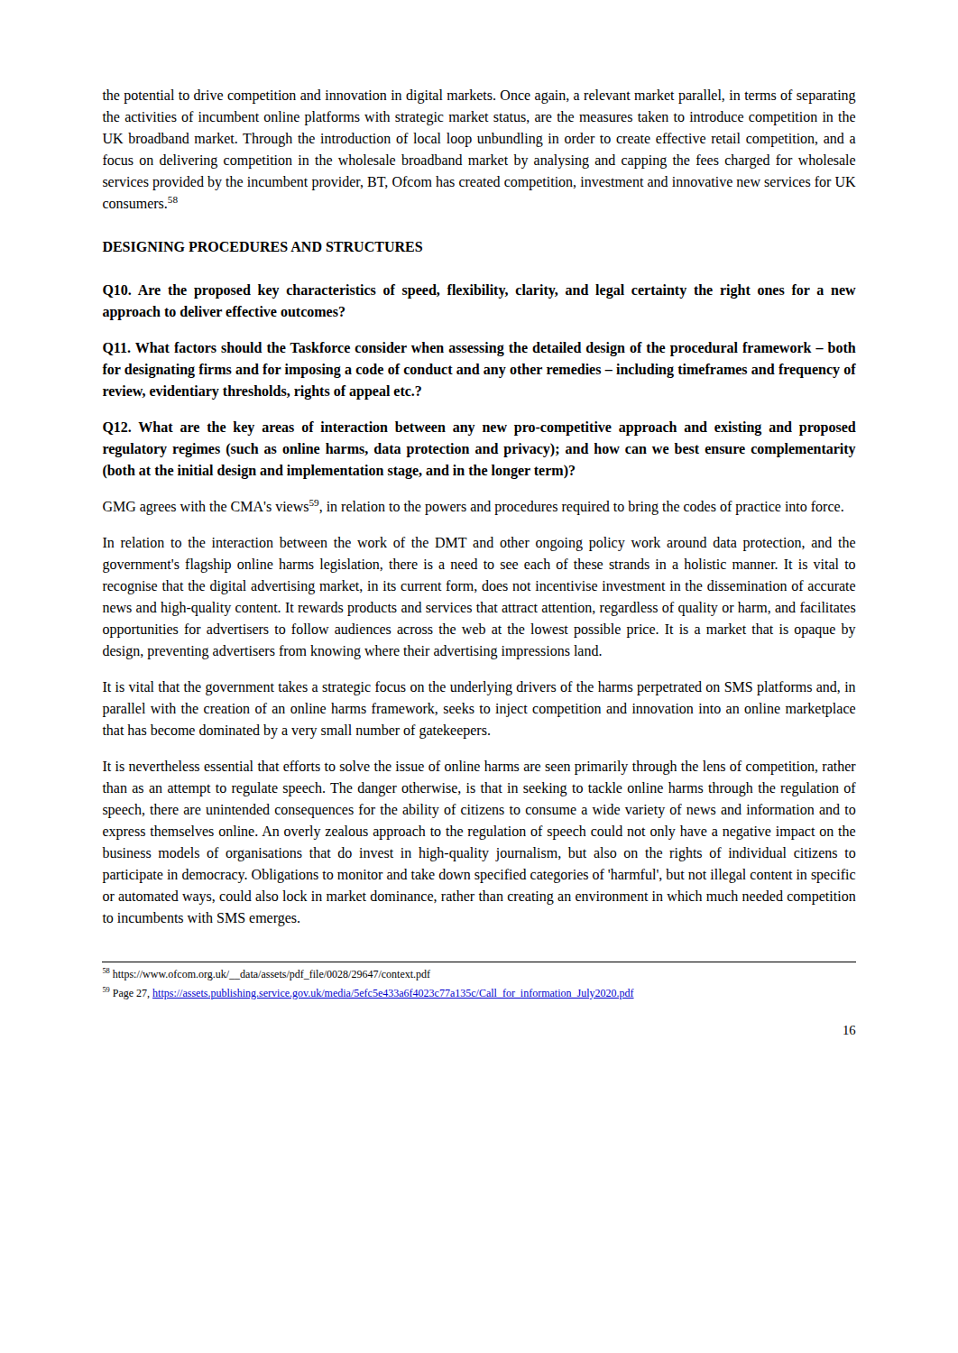the potential to drive competition and innovation in digital markets. Once again, a relevant market parallel, in terms of separating the activities of incumbent online platforms with strategic market status, are the measures taken to introduce competition in the UK broadband market. Through the introduction of local loop unbundling in order to create effective retail competition, and a focus on delivering competition in the wholesale broadband market by analysing and capping the fees charged for wholesale services provided by the incumbent provider, BT, Ofcom has created competition, investment and innovative new services for UK consumers.58
Designing Procedures and Structures
Q10. Are the proposed key characteristics of speed, flexibility, clarity, and legal certainty the right ones for a new approach to deliver effective outcomes?
Q11. What factors should the Taskforce consider when assessing the detailed design of the procedural framework – both for designating firms and for imposing a code of conduct and any other remedies – including timeframes and frequency of review, evidentiary thresholds, rights of appeal etc.?
Q12. What are the key areas of interaction between any new pro-competitive approach and existing and proposed regulatory regimes (such as online harms, data protection and privacy); and how can we best ensure complementarity (both at the initial design and implementation stage, and in the longer term)?
GMG agrees with the CMA's views59, in relation to the powers and procedures required to bring the codes of practice into force.
In relation to the interaction between the work of the DMT and other ongoing policy work around data protection, and the government's flagship online harms legislation, there is a need to see each of these strands in a holistic manner. It is vital to recognise that the digital advertising market, in its current form, does not incentivise investment in the dissemination of accurate news and high-quality content. It rewards products and services that attract attention, regardless of quality or harm, and facilitates opportunities for advertisers to follow audiences across the web at the lowest possible price. It is a market that is opaque by design, preventing advertisers from knowing where their advertising impressions land.
It is vital that the government takes a strategic focus on the underlying drivers of the harms perpetrated on SMS platforms and, in parallel with the creation of an online harms framework, seeks to inject competition and innovation into an online marketplace that has become dominated by a very small number of gatekeepers.
It is nevertheless essential that efforts to solve the issue of online harms are seen primarily through the lens of competition, rather than as an attempt to regulate speech. The danger otherwise, is that in seeking to tackle online harms through the regulation of speech, there are unintended consequences for the ability of citizens to consume a wide variety of news and information and to express themselves online. An overly zealous approach to the regulation of speech could not only have a negative impact on the business models of organisations that do invest in high-quality journalism, but also on the rights of individual citizens to participate in democracy. Obligations to monitor and take down specified categories of 'harmful', but not illegal content in specific or automated ways, could also lock in market dominance, rather than creating an environment in which much needed competition to incumbents with SMS emerges.
58 https://www.ofcom.org.uk/__data/assets/pdf_file/0028/29647/context.pdf
59 Page 27, https://assets.publishing.service.gov.uk/media/5efc5e433a6f4023c77a135c/Call_for_information_July2020.pdf
16